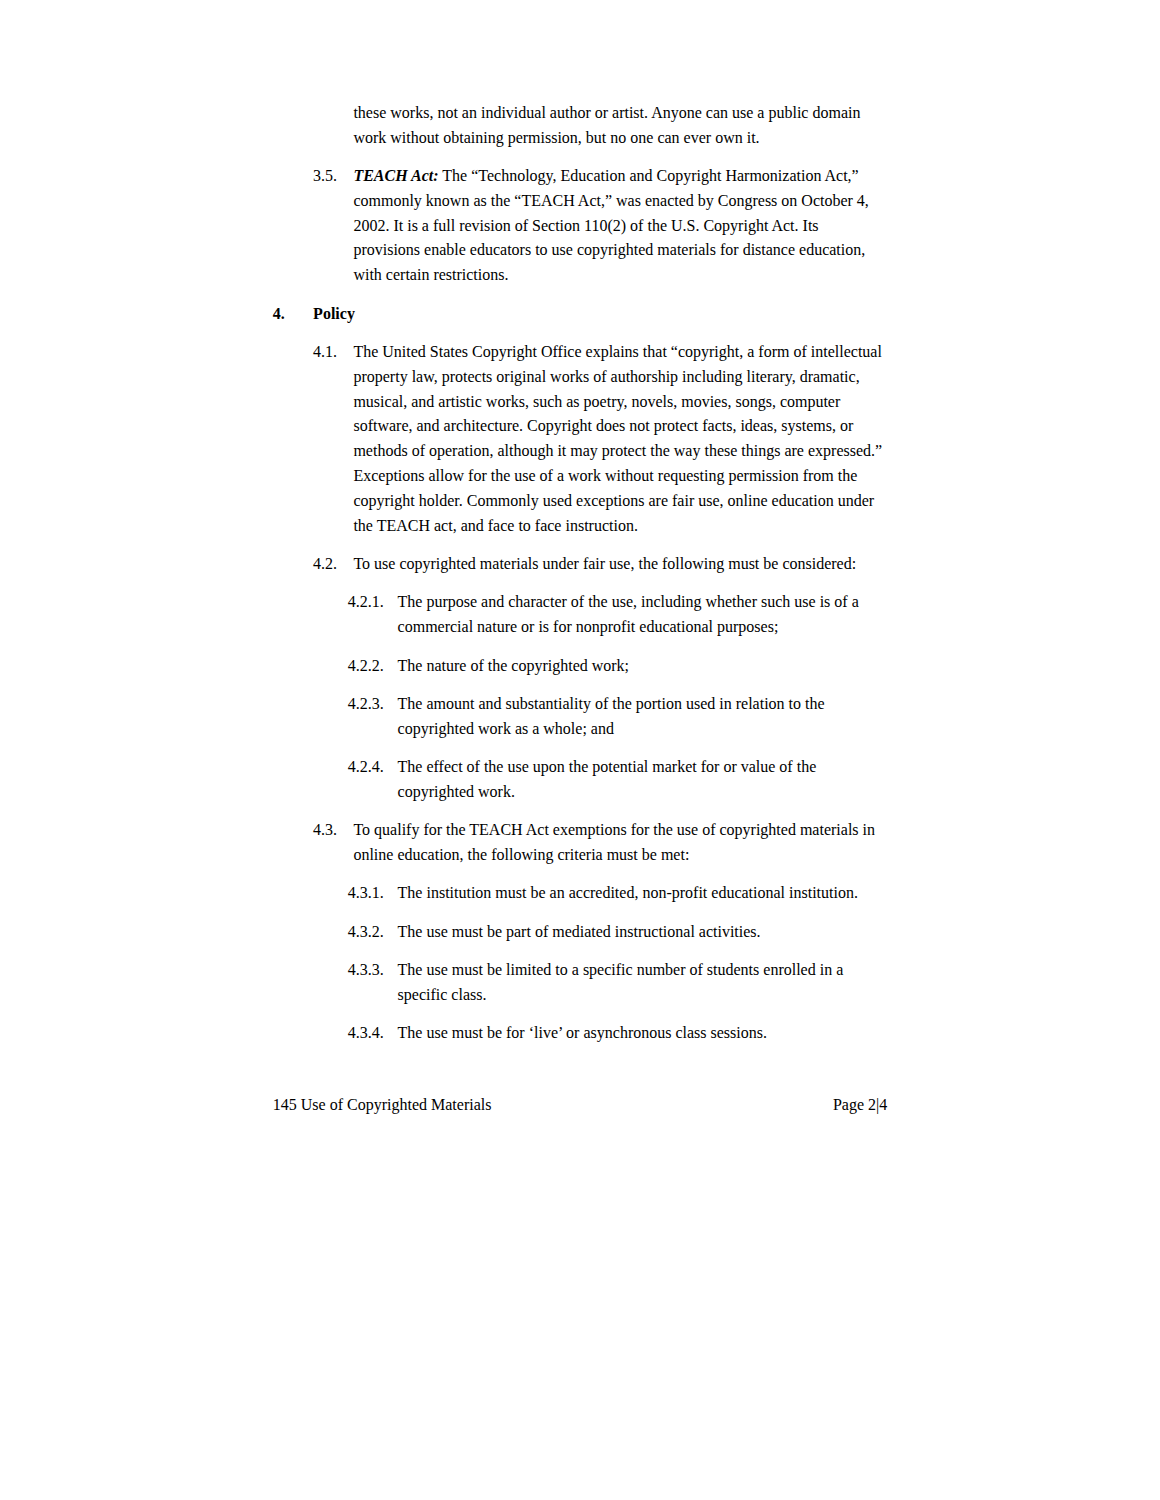these works, not an individual author or artist. Anyone can use a public domain work without obtaining permission, but no one can ever own it.
3.5.
TEACH Act: The “Technology, Education and Copyright Harmonization Act,” commonly known as the “TEACH Act,” was enacted by Congress on October 4, 2002. It is a full revision of Section 110(2) of the U.S. Copyright Act. Its provisions enable educators to use copyrighted materials for distance education, with certain restrictions.
4.
Policy
4.1.
The United States Copyright Office explains that “copyright, a form of intellectual property law, protects original works of authorship including literary, dramatic, musical, and artistic works, such as poetry, novels, movies, songs, computer software, and architecture. Copyright does not protect facts, ideas, systems, or methods of operation, although it may protect the way these things are expressed.” Exceptions allow for the use of a work without requesting permission from the copyright holder. Commonly used exceptions are fair use, online education under the TEACH act, and face to face instruction.
4.2.
To use copyrighted materials under fair use, the following must be considered:
4.2.1.
The purpose and character of the use, including whether such use is of a commercial nature or is for nonprofit educational purposes;
4.2.2.
The nature of the copyrighted work;
4.2.3.
The amount and substantiality of the portion used in relation to the copyrighted work as a whole; and
4.2.4.
The effect of the use upon the potential market for or value of the copyrighted work.
4.3.
To qualify for the TEACH Act exemptions for the use of copyrighted materials in online education, the following criteria must be met:
4.3.1.
The institution must be an accredited, non-profit educational institution.
4.3.2.
The use must be part of mediated instructional activities.
4.3.3.
The use must be limited to a specific number of students enrolled in a specific class.
4.3.4.
The use must be for ‘live’ or asynchronous class sessions.
145 Use of Copyrighted Materials
Page 2|4